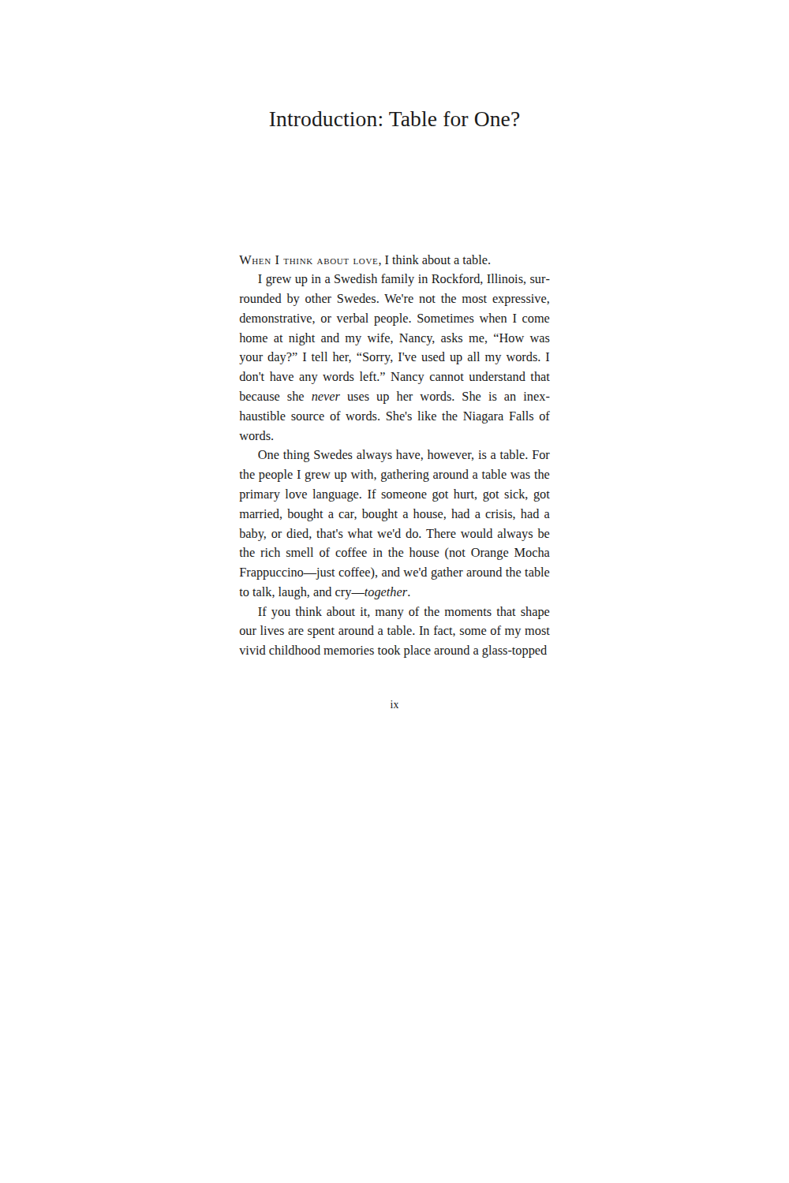Introduction: Table for One?
When I think about love, I think about a table.
I grew up in a Swedish family in Rockford, Illinois, surrounded by other Swedes. We're not the most expressive, demonstrative, or verbal people. Sometimes when I come home at night and my wife, Nancy, asks me, “How was your day?” I tell her, “Sorry, I've used up all my words. I don't have any words left.” Nancy cannot understand that because she never uses up her words. She is an inexhaustible source of words. She's like the Niagara Falls of words.
One thing Swedes always have, however, is a table. For the people I grew up with, gathering around a table was the primary love language. If someone got hurt, got sick, got married, bought a car, bought a house, had a crisis, had a baby, or died, that's what we'd do. There would always be the rich smell of coffee in the house (not Orange Mocha Frappuccino—just coffee), and we'd gather around the table to talk, laugh, and cry—together.
If you think about it, many of the moments that shape our lives are spent around a table. In fact, some of my most vivid childhood memories took place around a glass-topped
ix